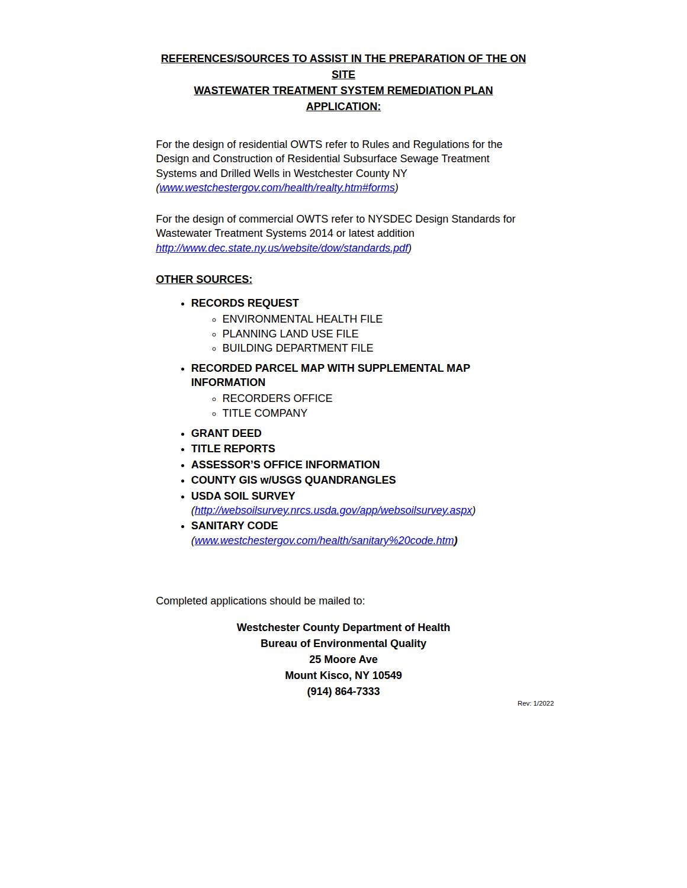REFERENCES/SOURCES TO ASSIST IN THE PREPARATION OF THE ON SITE WASTEWATER TREATMENT SYSTEM REMEDIATION PLAN APPLICATION:
For the design of residential OWTS refer to Rules and Regulations for the Design and Construction of Residential Subsurface Sewage Treatment Systems and Drilled Wells in Westchester County NY (www.westchestergov.com/health/realty.htm#forms)
For the design of commercial OWTS refer to NYSDEC Design Standards for Wastewater Treatment Systems 2014 or latest addition http://www.dec.state.ny.us/website/dow/standards.pdf)
OTHER SOURCES:
RECORDS REQUEST
ENVIRONMENTAL HEALTH FILE
PLANNING LAND USE FILE
BUILDING DEPARTMENT FILE
RECORDED PARCEL MAP WITH SUPPLEMENTAL MAP INFORMATION
RECORDERS OFFICE
TITLE COMPANY
GRANT DEED
TITLE REPORTS
ASSESSOR’S OFFICE INFORMATION
COUNTY GIS w/USGS QUANDRANGLES
USDA SOIL SURVEY (http://websoilsurvey.nrcs.usda.gov/app/websoilsurvey.aspx)
SANITARY CODE (www.westchestergov.com/health/sanitary%20code.htm)
Completed applications should be mailed to:
Westchester County Department of Health
Bureau of Environmental Quality
25 Moore Ave
Mount Kisco, NY 10549
(914) 864-7333
Rev: 1/2022